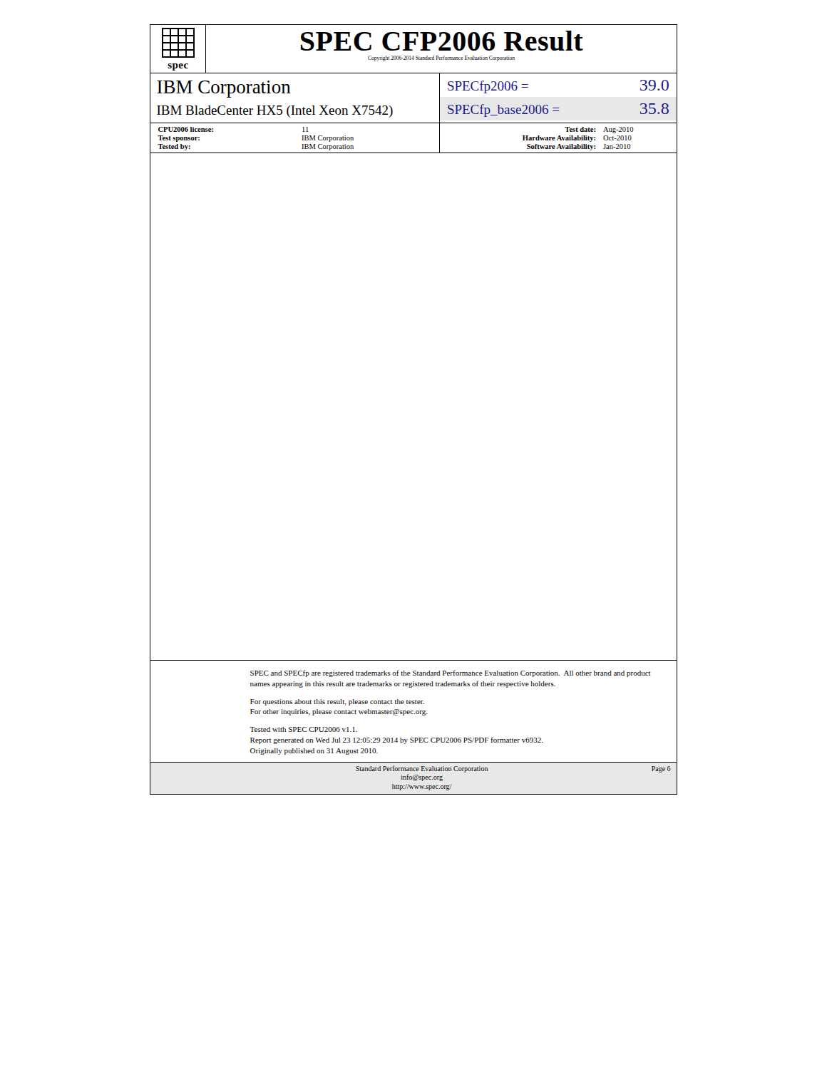spec
SPEC CFP2006 Result
Copyright 2006-2014 Standard Performance Evaluation Corporation
IBM Corporation
IBM BladeCenter HX5 (Intel Xeon X7542)
SPECfp2006 = 39.0
SPECfp_base2006 = 35.8
| CPU2006 license: | 11 |
| Test sponsor: | IBM Corporation |
| Tested by: | IBM Corporation |
| Test date: | Aug-2010 |
| Hardware Availability: | Oct-2010 |
| Software Availability: | Jan-2010 |
SPEC and SPECfp are registered trademarks of the Standard Performance Evaluation Corporation. All other brand and product names appearing in this result are trademarks or registered trademarks of their respective holders.
For questions about this result, please contact the tester.
For other inquiries, please contact webmaster@spec.org.
Tested with SPEC CPU2006 v1.1.
Report generated on Wed Jul 23 12:05:29 2014 by SPEC CPU2006 PS/PDF formatter v6932.
Originally published on 31 August 2010.
Standard Performance Evaluation Corporation
info@spec.org
http://www.spec.org/
Page 6